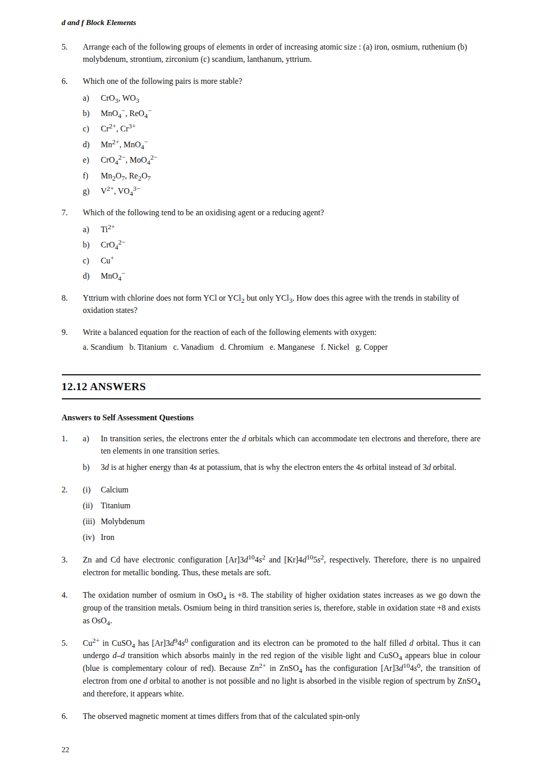d and f Block Elements
Arrange each of the following groups of elements in order of increasing atomic size : (a) iron, osmium, ruthenium (b) molybdenum, strontium, zirconium (c) scandium, lanthanum, yttrium.
Which one of the following pairs is more stable?
CrO3, WO3
MnO4−, ReO4−
Cr2+, Cr3+
Mn2+, MnO4−
CrO42−, MoO42−
Mn2O7, Re2O7
V2+, VO43−
Which of the following tend to be an oxidising agent or a reducing agent?
Ti2+
CrO42−
Cu+
MnO4−
Yttrium with chlorine does not form YCl or YCl2 but only YCl3. How does this agree with the trends in stability of oxidation states?
Write a balanced equation for the reaction of each of the following elements with oxygen:
a. Scandium b. Titanium c. Vanadium d. Chromium e. Manganese f. Nickel g. Copper
12.12 ANSWERS
Answers to Self Assessment Questions
In transition series, the electrons enter the d orbitals which can accommodate ten electrons and therefore, there are ten elements in one transition series.
3d is at higher energy than 4s at potassium, that is why the electron enters the 4s orbital instead of 3d orbital.
Calcium
Titanium
Molybdenum
Iron
Zn and Cd have electronic configuration [Ar]3d104s2 and [Kr]4d105s2, respectively. Therefore, there is no unpaired electron for metallic bonding. Thus, these metals are soft.
The oxidation number of osmium in OsO4 is +8. The stability of higher oxidation states increases as we go down the group of the transition metals. Osmium being in third transition series is, therefore, stable in oxidation state +8 and exists as OsO4.
Cu2+ in CuSO4 has [Ar]3d94s0 configuration and its electron can be promoted to the half filled d orbital. Thus it can undergo d–d transition which absorbs mainly in the red region of the visible light and CuSO4 appears blue in colour (blue is complementary colour of red). Because Zn2+ in ZnSO4 has the configuration [Ar]3d104s0, the transition of electron from one d orbital to another is not possible and no light is absorbed in the visible region of spectrum by ZnSO4 and therefore, it appears white.
The observed magnetic moment at times differs from that of the calculated spin-only
22